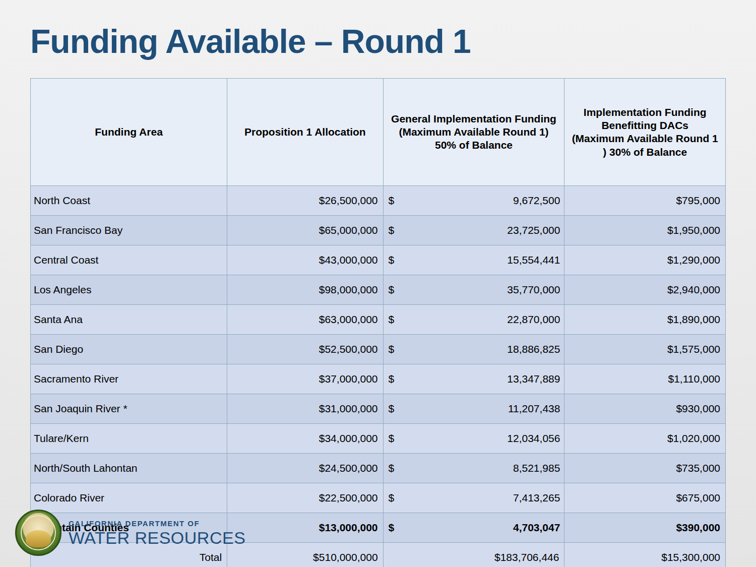Funding Available – Round 1
| Funding Area | Proposition 1 Allocation | General Implementation Funding (Maximum Available Round 1) 50% of Balance | Implementation Funding Benefitting DACs (Maximum Available Round 1 ) 30% of Balance |
| --- | --- | --- | --- |
| North Coast | $26,500,000 | $ 9,672,500 | $795,000 |
| San Francisco Bay | $65,000,000 | $ 23,725,000 | $1,950,000 |
| Central Coast | $43,000,000 | $ 15,554,441 | $1,290,000 |
| Los Angeles | $98,000,000 | $ 35,770,000 | $2,940,000 |
| Santa Ana | $63,000,000 | $ 22,870,000 | $1,890,000 |
| San Diego | $52,500,000 | $ 18,886,825 | $1,575,000 |
| Sacramento River | $37,000,000 | $ 13,347,889 | $1,110,000 |
| San Joaquin River * | $31,000,000 | $ 11,207,438 | $930,000 |
| Tulare/Kern | $34,000,000 | $ 12,034,056 | $1,020,000 |
| North/South Lahontan | $24,500,000 | $ 8,521,985 | $735,000 |
| Colorado River | $22,500,000 | $ 7,413,265 | $675,000 |
| Mountain Counties | $13,000,000 | $ 4,703,047 | $390,000 |
| Total | $510,000,000 | $183,706,446 | $15,300,000 |
CALIFORNIA DEPARTMENT OF
WATER RESOURCES